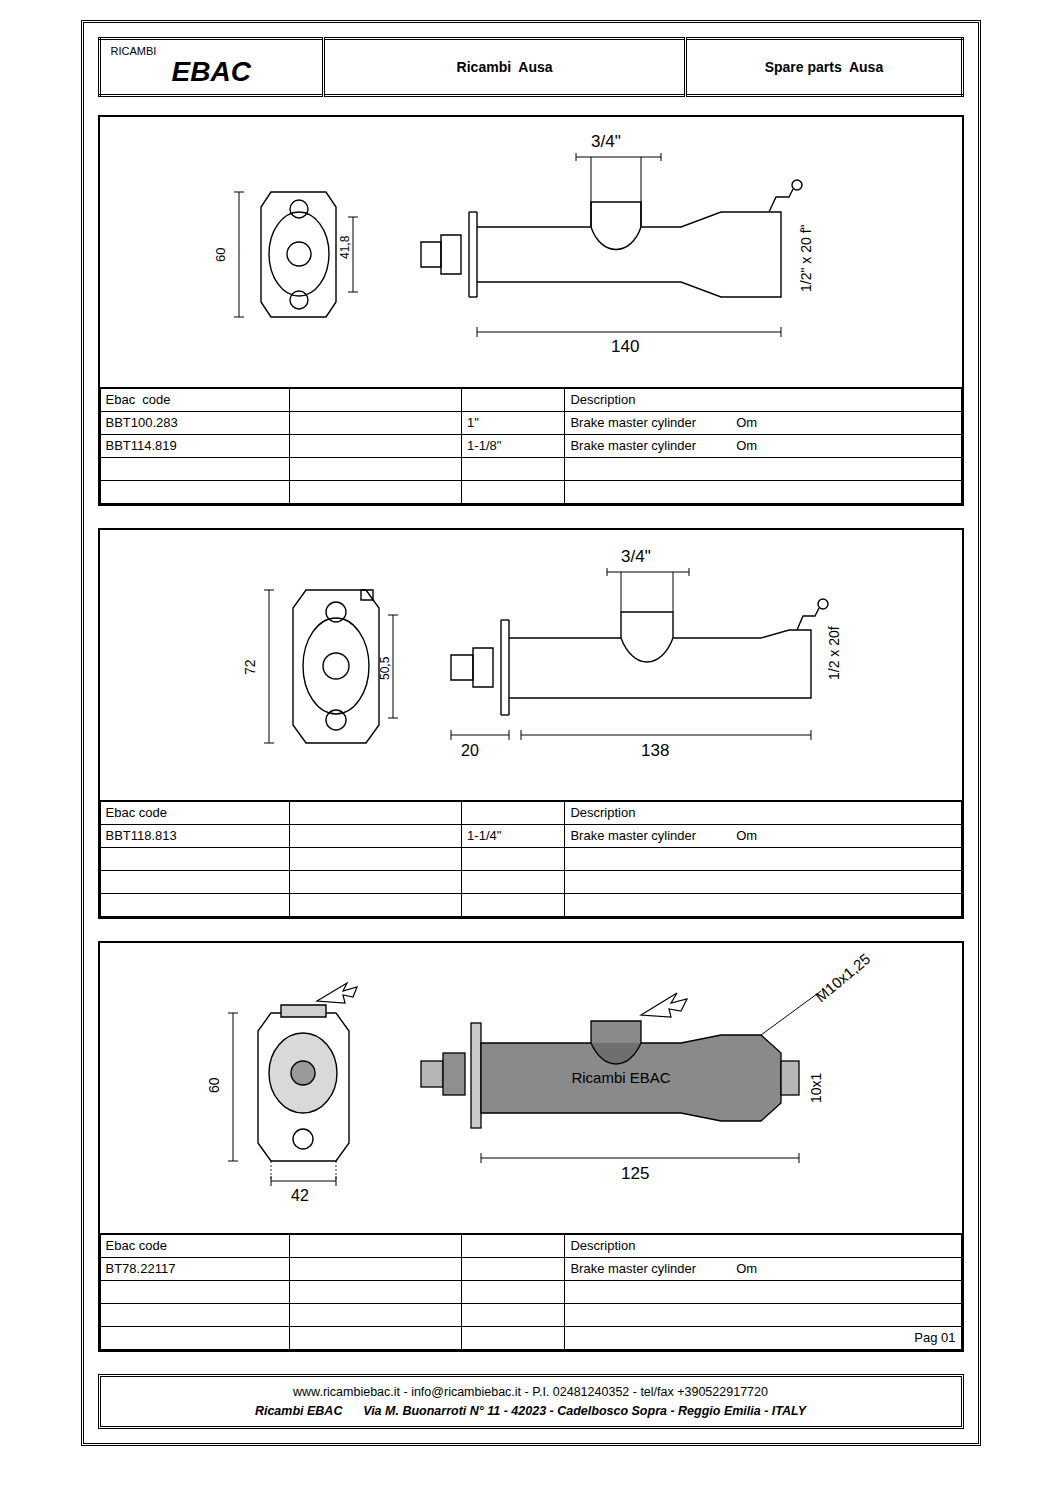| RICAMBI EBAC | Ricambi Ausa | Spare parts Ausa |
60 41,8 3/4" 140 1/2" x 20 f"
| Ebac code | | | Description |
| BBT100.283 | | 1" | Brake master cylinder Om |
| BBT114.819 | | 1-1/8" | Brake master cylinder Om |
72 50,5 3/4" 20 138 1/2 x 20f
| Ebac code | | | Description |
| BBT118.813 | | 1-1/4" | Brake master cylinder Om |
60 42 Ricambi EBAC 125 M10x1,25 10x1
| Ebac code | | | Description |
| BT78.22117 | | | Brake master cylinder Om |
| | | | Pag 01 |
www.ricambiebac.it - info@ricambiebac.it - P.I. 02481240352 - tel/fax +390522917720
Ricambi EBAC Via M. Buonarroti N° 11 - 42023 - Cadelbosco Sopra - Reggio Emilia - ITALY